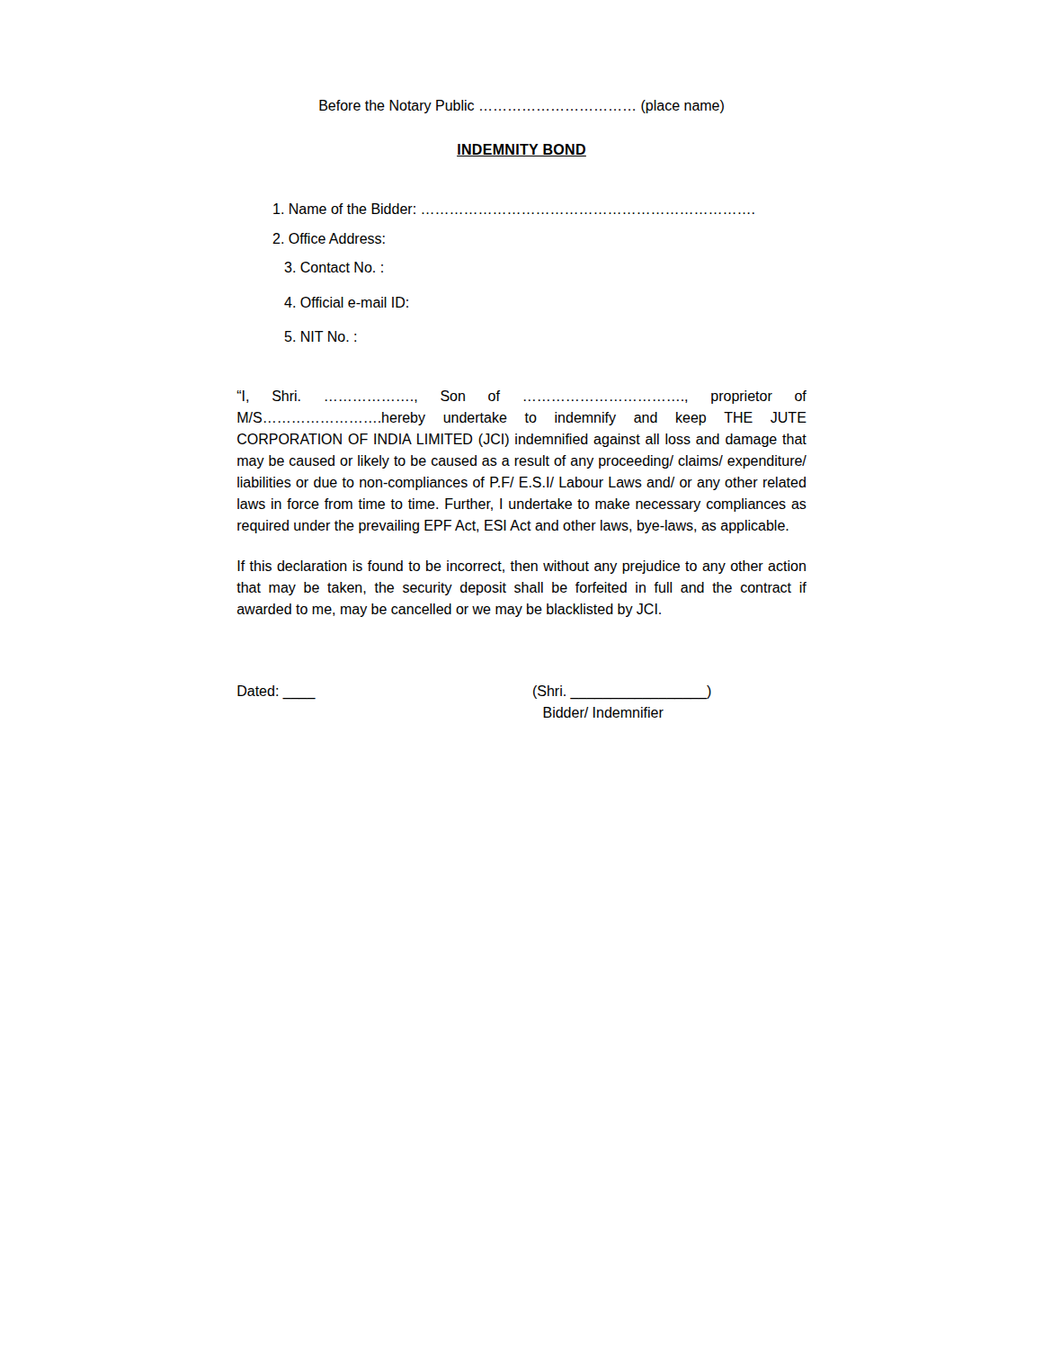Before the Notary Public …………………………… (place name)
INDEMNITY BOND
Name of the Bidder: …………………………………………………………….
Office Address:
3. Contact No. :
4. Official e-mail ID:
5. NIT No. :
“I, Shri. ………………., Son of ……………………………., proprietor of M/S…………………….hereby undertake to indemnify and keep THE JUTE CORPORATION OF INDIA LIMITED (JCI) indemnified against all loss and damage that may be caused or likely to be caused as a result of any proceeding/ claims/ expenditure/ liabilities or due to non-compliances of P.F/ E.S.I/ Labour Laws and/ or any other related laws in force from time to time. Further, I undertake to make necessary compliances as required under the prevailing EPF Act, ESI Act and other laws, bye-laws, as applicable.
If this declaration is found to be incorrect, then without any prejudice to any other action that may be taken, the security deposit shall be forfeited in full and the contract if awarded to me, may be cancelled or we may be blacklisted by JCI.
Dated: ____
(Shri. _________________) Bidder/ Indemnifier